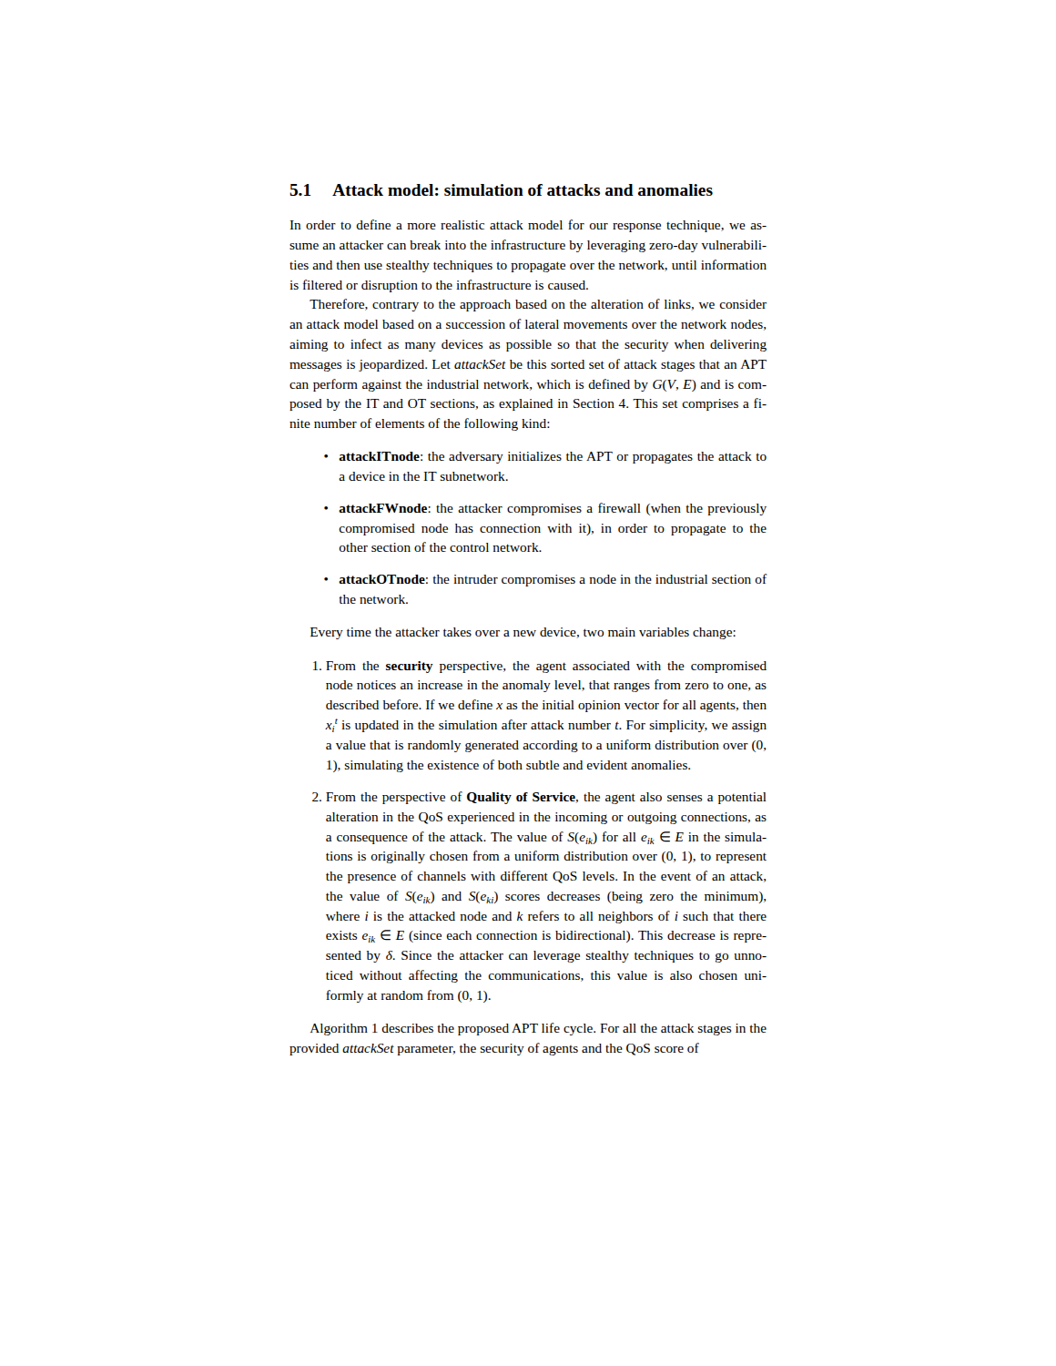5.1 Attack model: simulation of attacks and anomalies
In order to define a more realistic attack model for our response technique, we assume an attacker can break into the infrastructure by leveraging zero-day vulnerabilities and then use stealthy techniques to propagate over the network, until information is filtered or disruption to the infrastructure is caused.
Therefore, contrary to the approach based on the alteration of links, we consider an attack model based on a succession of lateral movements over the network nodes, aiming to infect as many devices as possible so that the security when delivering messages is jeopardized. Let attackSet be this sorted set of attack stages that an APT can perform against the industrial network, which is defined by G(V, E) and is composed by the IT and OT sections, as explained in Section 4. This set comprises a finite number of elements of the following kind:
attackITnode: the adversary initializes the APT or propagates the attack to a device in the IT subnetwork.
attackFWnode: the attacker compromises a firewall (when the previously compromised node has connection with it), in order to propagate to the other section of the control network.
attackOTnode: the intruder compromises a node in the industrial section of the network.
Every time the attacker takes over a new device, two main variables change:
From the security perspective, the agent associated with the compromised node notices an increase in the anomaly level, that ranges from zero to one, as described before. If we define x as the initial opinion vector for all agents, then xit is updated in the simulation after attack number t. For simplicity, we assign a value that is randomly generated according to a uniform distribution over (0, 1), simulating the existence of both subtle and evident anomalies.
From the perspective of Quality of Service, the agent also senses a potential alteration in the QoS experienced in the incoming or outgoing connections, as a consequence of the attack. The value of S(eik) for all eik ∈ E in the simulations is originally chosen from a uniform distribution over (0, 1), to represent the presence of channels with different QoS levels. In the event of an attack, the value of S(eik) and S(eki) scores decreases (being zero the minimum), where i is the attacked node and k refers to all neighbors of i such that there exists eik ∈ E (since each connection is bidirectional). This decrease is represented by δ. Since the attacker can leverage stealthy techniques to go unnoticed without affecting the communications, this value is also chosen uniformly at random from (0, 1).
Algorithm 1 describes the proposed APT life cycle. For all the attack stages in the provided attackSet parameter, the security of agents and the QoS score of